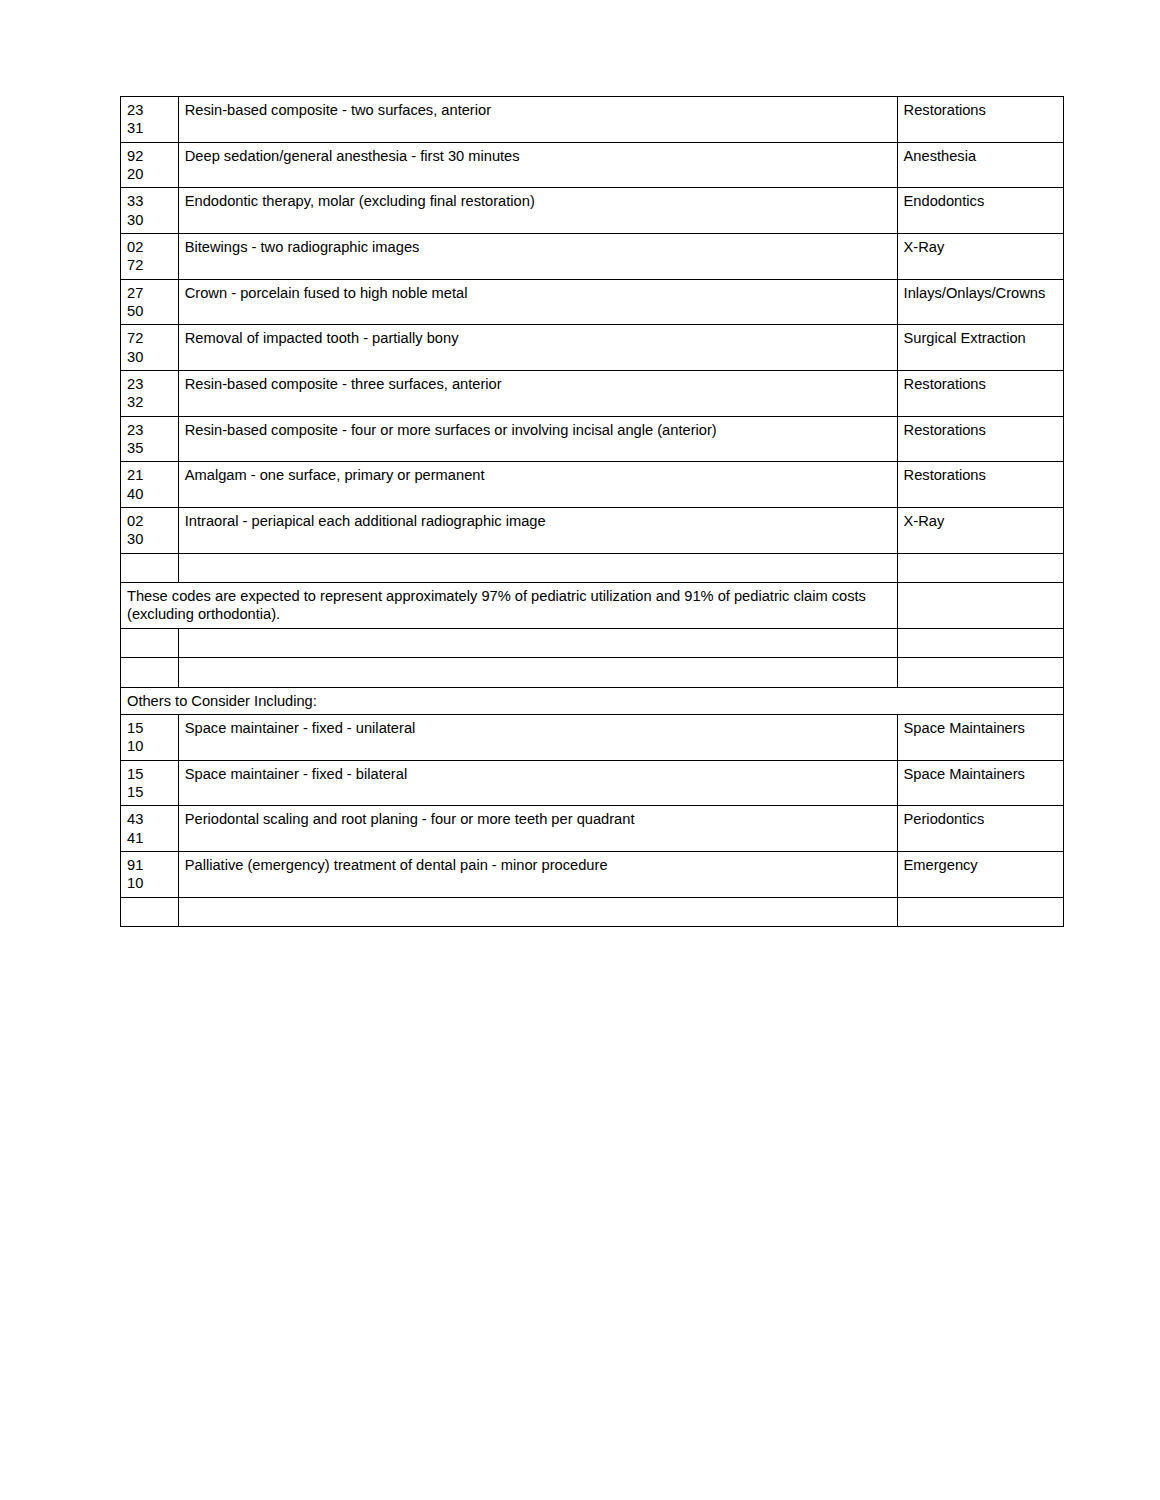| 23 31 | Resin-based composite - two surfaces, anterior | Restorations |
| 92 20 | Deep sedation/general anesthesia - first 30 minutes | Anesthesia |
| 33 30 | Endodontic therapy, molar (excluding final restoration) | Endodontics |
| 02 72 | Bitewings - two radiographic images | X-Ray |
| 27 50 | Crown - porcelain fused to high noble metal | Inlays/Onlays/Crowns |
| 72 30 | Removal of impacted tooth - partially bony | Surgical Extraction |
| 23 32 | Resin-based composite - three surfaces, anterior | Restorations |
| 23 35 | Resin-based composite - four or more surfaces or involving incisal angle (anterior) | Restorations |
| 21 40 | Amalgam - one surface, primary or permanent | Restorations |
| 02 30 | Intraoral - periapical each additional radiographic image | X-Ray |
| These codes are expected to represent approximately 97% of pediatric utilization and 91% of pediatric claim costs (excluding orthodontia). | |
| Others to Consider Including: | |
| 15 10 | Space maintainer - fixed - unilateral | Space Maintainers |
| 15 15 | Space maintainer - fixed - bilateral | Space Maintainers |
| 43 41 | Periodontal scaling and root planing - four or more teeth per quadrant | Periodontics |
| 91 10 | Palliative (emergency) treatment of dental pain - minor procedure | Emergency |